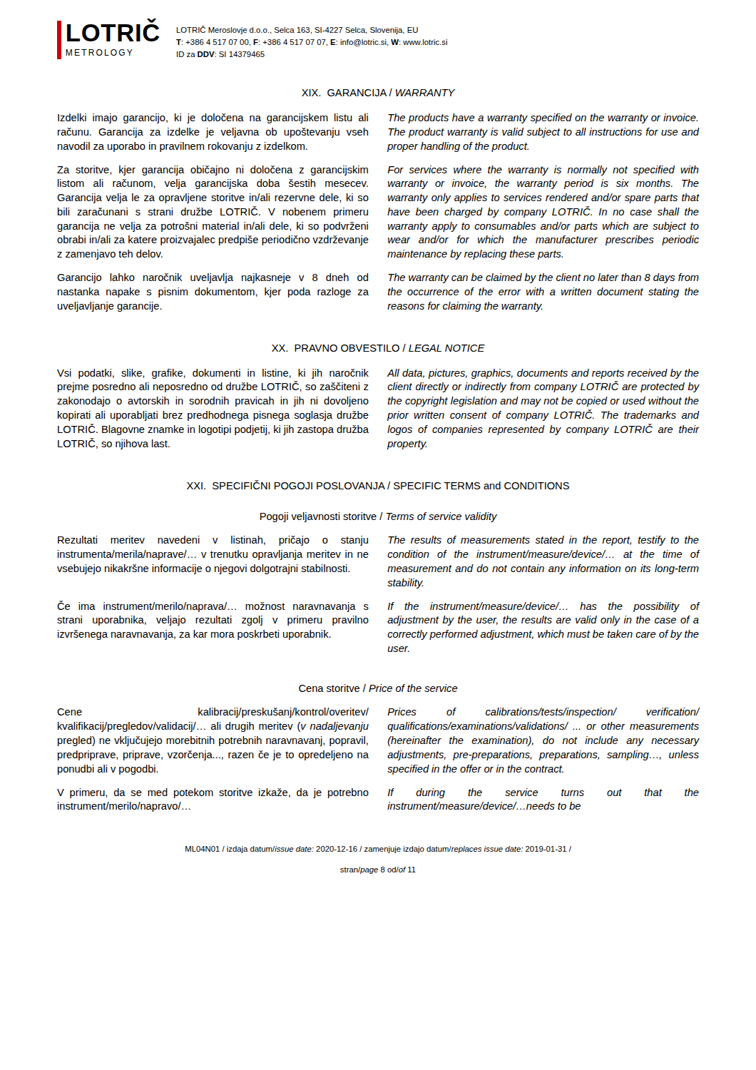LOTRIČ
Metrology
LOTRIČ Meroslovje d.o.o., Selca 163, SI-4227 Selca, Slovenija, EU
T: +386 4 517 07 00, F: +386 4 517 07 07, E: info@lotric.si, W: www.lotric.si
ID za DDV: SI 14379465
XIX. GARANCIJA / WARRANTY
| Izdelki imajo garancijo, ki je določena na garancijskem listu ali računu. Garancija za izdelke je veljavna ob upoštevanju vseh navodil za uporabo in pravilnem rokovanju z izdelkom. | The products have a warranty specified on the warranty or invoice. The product warranty is valid subject to all instructions for use and proper handling of the product. |
| Za storitve, kjer garancija običajno ni določena z garancijskim listom ali računom, velja garancijska doba šestih mesecev. Garancija velja le za opravljene storitve in/ali rezervne dele, ki so bili zaračunani s strani družbe LOTRIČ. V nobenem primeru garancija ne velja za potrošni material in/ali dele, ki so podvrženi obrabi in/ali za katere proizvajalec predpiše periodično vzdrževanje z zamenjavo teh delov. | For services where the warranty is normally not specified with warranty or invoice, the warranty period is six months. The warranty only applies to services rendered and/or spare parts that have been charged by company LOTRIČ. In no case shall the warranty apply to consumables and/or parts which are subject to wear and/or for which the manufacturer prescribes periodic maintenance by replacing these parts. |
| Garancijo lahko naročnik uveljavlja najkasneje v 8 dneh od nastanka napake s pisnim dokumentom, kjer poda razloge za uveljavljanje garancije. | The warranty can be claimed by the client no later than 8 days from the occurrence of the error with a written document stating the reasons for claiming the warranty. |
XX. PRAVNO OBVESTILO / LEGAL NOTICE
| Vsi podatki, slike, grafike, dokumenti in listine, ki jih naročnik prejme posredno ali neposredno od družbe LOTRIČ, so zaščiteni z zakonodajo o avtorskih in sorodnih pravicah in jih ni dovoljeno kopirati ali uporabljati brez predhodnega pisnega soglasja družbe LOTRIČ. Blagovne znamke in logotipi podjetij, ki jih zastopa družba LOTRIČ, so njihova last. | All data, pictures, graphics, documents and reports received by the client directly or indirectly from company LOTRIČ are protected by the copyright legislation and may not be copied or used without the prior written consent of company LOTRIČ. The trademarks and logos of companies represented by company LOTRIČ are their property. |
XXI. SPECIFIČNI POGOJI POSLOVANJA / SPECIFIC TERMS and CONDITIONS
Pogoji veljavnosti storitve / Terms of service validity
| Rezultati meritev navedeni v listinah, pričajo o stanju instrumenta/merila/naprave/… v trenutku opravljanja meritev in ne vsebujejo nikakršne informacije o njegovi dolgotrajni stabilnosti. | The results of measurements stated in the report, testify to the condition of the instrument/measure/device/… at the time of measurement and do not contain any information on its long-term stability. |
| Če ima instrument/merilo/naprava/… možnost naravnavanja s strani uporabnika, veljajo rezultati zgolj v primeru pravilno izvršenega naravnavanja, za kar mora poskrbeti uporabnik. | If the instrument/measure/device/… has the possibility of adjustment by the user, the results are valid only in the case of a correctly performed adjustment, which must be taken care of by the user. |
Cena storitve / Price of the service
| Cene kalibracij/preskušanj/kontrol/overitev/ kvalifikacij/pregledov/validacij/… ali drugih meritev ( v nadaljevanju pregled) ne vključujejo morebitnih potrebnih naravnavanj, popravil, predpriprave, priprave, vzorčenja..., razen če je to opredeljeno na ponudbi ali v pogodbi. | Prices of calibrations/tests/inspection/ verification/ qualifications/examinations/validations/ ... or other measurements (hereinafter the examination), do not include any necessary adjustments, pre-preparations, preparations, sampling…, unless specified in the offer or in the contract. |
| V primeru, da se med potekom storitve izkaže, da je potrebno instrument/merilo/napravo/… | If during the service turns out that the instrument/measure/device/…needs to be |
ML04N01 / izdaja datum/issue date: 2020-12-16 / zamenjuje izdajo datum/replaces issue date: 2019-01-31 /
stran/page 8 od/of 11